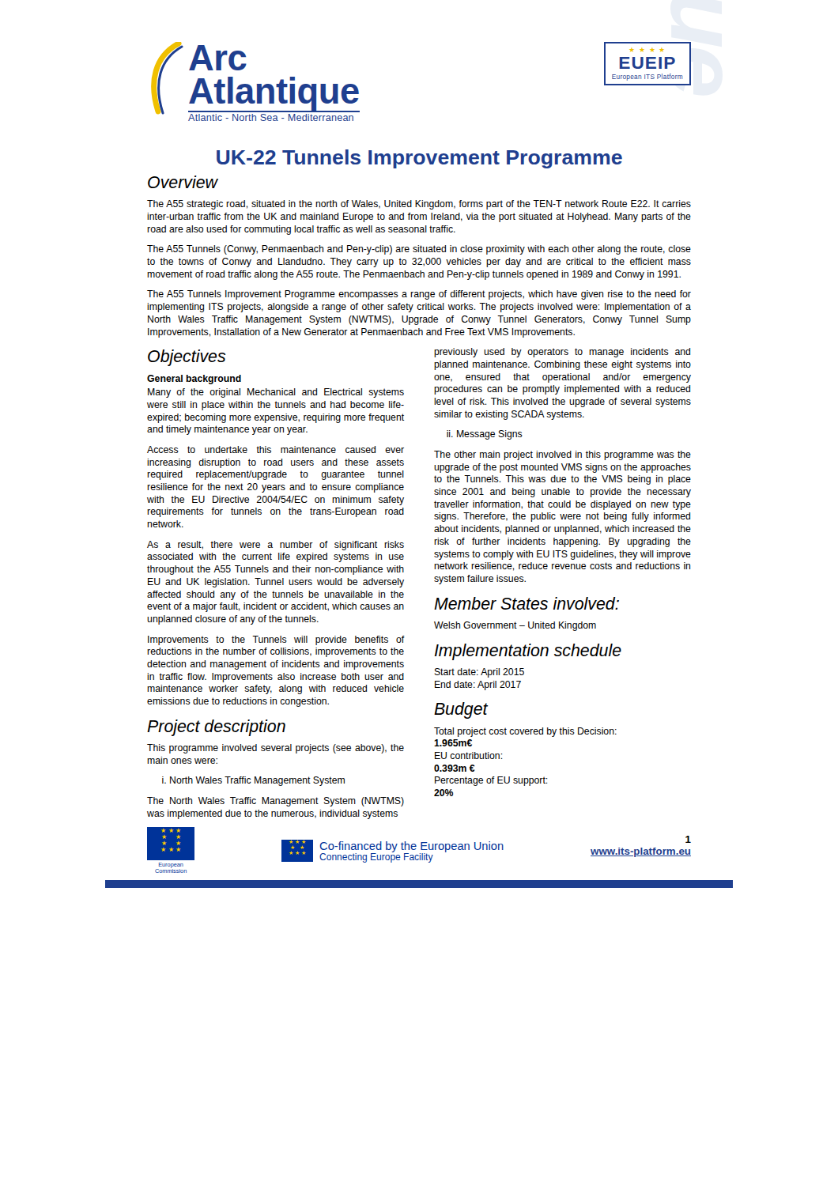Arc Atlantique
Arc Atlantique
Atlantic - North Sea - Mediterranean
★ ★ ★ ★
EUEIP
European ITS Platform
UK-22 Tunnels Improvement Programme
Overview
The A55 strategic road, situated in the north of Wales, United Kingdom, forms part of the TEN-T network Route E22. It carries inter-urban traffic from the UK and mainland Europe to and from Ireland, via the port situated at Holyhead. Many parts of the road are also used for commuting local traffic as well as seasonal traffic.
The A55 Tunnels (Conwy, Penmaenbach and Pen-y-clip) are situated in close proximity with each other along the route, close to the towns of Conwy and Llandudno. They carry up to 32,000 vehicles per day and are critical to the efficient mass movement of road traffic along the A55 route. The Penmaenbach and Pen-y-clip tunnels opened in 1989 and Conwy in 1991.
The A55 Tunnels Improvement Programme encompasses a range of different projects, which have given rise to the need for implementing ITS projects, alongside a range of other safety critical works. The projects involved were: Implementation of a North Wales Traffic Management System (NWTMS), Upgrade of Conwy Tunnel Generators, Conwy Tunnel Sump Improvements, Installation of a New Generator at Penmaenbach and Free Text VMS Improvements.
Objectives
General background
Many of the original Mechanical and Electrical systems were still in place within the tunnels and had become life-expired; becoming more expensive, requiring more frequent and timely maintenance year on year.
Access to undertake this maintenance caused ever increasing disruption to road users and these assets required replacement/upgrade to guarantee tunnel resilience for the next 20 years and to ensure compliance with the EU Directive 2004/54/EC on minimum safety requirements for tunnels on the trans-European road network.
As a result, there were a number of significant risks associated with the current life expired systems in use throughout the A55 Tunnels and their non-compliance with EU and UK legislation. Tunnel users would be adversely affected should any of the tunnels be unavailable in the event of a major fault, incident or accident, which causes an unplanned closure of any of the tunnels.
Improvements to the Tunnels will provide benefits of reductions in the number of collisions, improvements to the detection and management of incidents and improvements in traffic flow. Improvements also increase both user and maintenance worker safety, along with reduced vehicle emissions due to reductions in congestion.
Project description
This programme involved several projects (see above), the main ones were:
North Wales Traffic Management System
The North Wales Traffic Management System (NWTMS) was implemented due to the numerous, individual systems
previously used by operators to manage incidents and planned maintenance. Combining these eight systems into one, ensured that operational and/or emergency procedures can be promptly implemented with a reduced level of risk. This involved the upgrade of several systems similar to existing SCADA systems.
Message Signs
The other main project involved in this programme was the upgrade of the post mounted VMS signs on the approaches to the Tunnels. This was due to the VMS being in place since 2001 and being unable to provide the necessary traveller information, that could be displayed on new type signs. Therefore, the public were not being fully informed about incidents, planned or unplanned, which increased the risk of further incidents happening. By upgrading the systems to comply with EU ITS guidelines, they will improve network resilience, reduce revenue costs and reductions in system failure issues.
Member States involved:
Welsh Government – United Kingdom
Implementation schedule
Start date: April 2015
End date: April 2017
Budget
Total project cost covered by this Decision:
1.965m€
EU contribution:
0.393m €
Percentage of EU support:
20%
1
★ ★ ★
★ ★
★ ★
★ ★ ★
European
Commission
★ ★ ★
★ ★
★ ★ ★
Co-financed by the European Union
Connecting Europe Facility
www.its-platform.eu